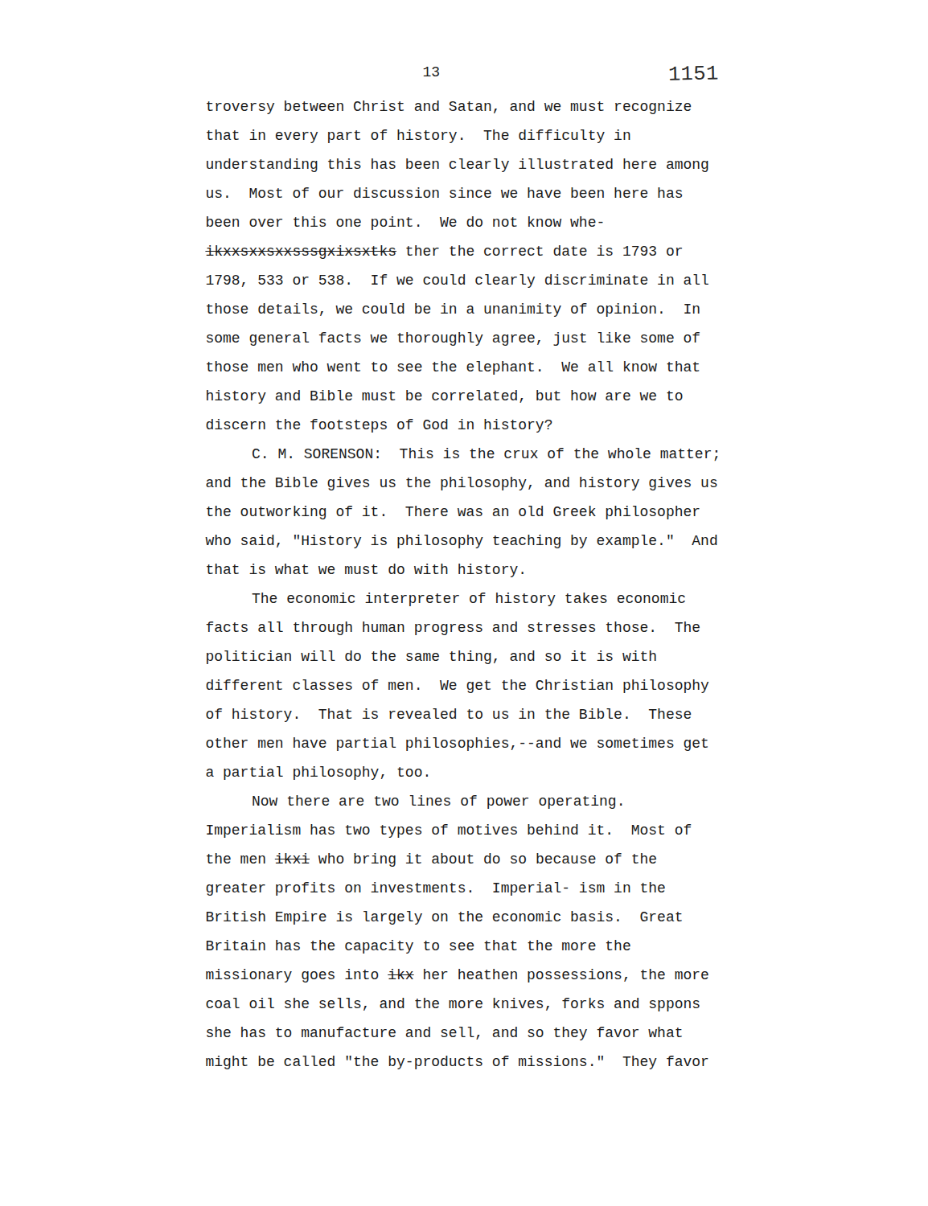13 1151
troversy between Christ and Satan, and we must recognize that in every part of history. The difficulty in understanding this has been clearly illustrated here among us. Most of our discussion since we have been here has been over this one point. We do not know whe- ikxxsxxsxxsssgxixsxtks ther the correct date is 1793 or 1798, 533 or 538. If we could clearly discriminate in all those details, we could be in a unanimity of opinion. In some general facts we thoroughly agree, just like some of those men who went to see the elephant. We all know that history and Bible must be correlated, but how are we to discern the footsteps of God in history?
C. M. SORENSON: This is the crux of the whole matter; and the Bible gives us the philosophy, and history gives us the outworking of it. There was an old Greek philosopher who said, "History is philosophy teaching by example." And that is what we must do with history.
The economic interpreter of history takes economic facts all through human progress and stresses those. The politician will do the same thing, and so it is with different classes of men. We get the Christian philosophy of history. That is revealed to us in the Bible. These other men have partial philosophies,--and we sometimes get a partial philosophy, too.
Now there are two lines of power operating. Imperialism has two types of motives behind it. Most of the men ikxi who bring it about do so because of the greater profits on investments. Imperial- ism in the British Empire is largely on the economic basis. Great Britain has the capacity to see that the more the missionary goes into ikx her heathen possessions, the more coal oil she sells, and the more knives, forks and sppons she has to manufacture and sell, and so they favor what might be called "the by-products of missions." They favor